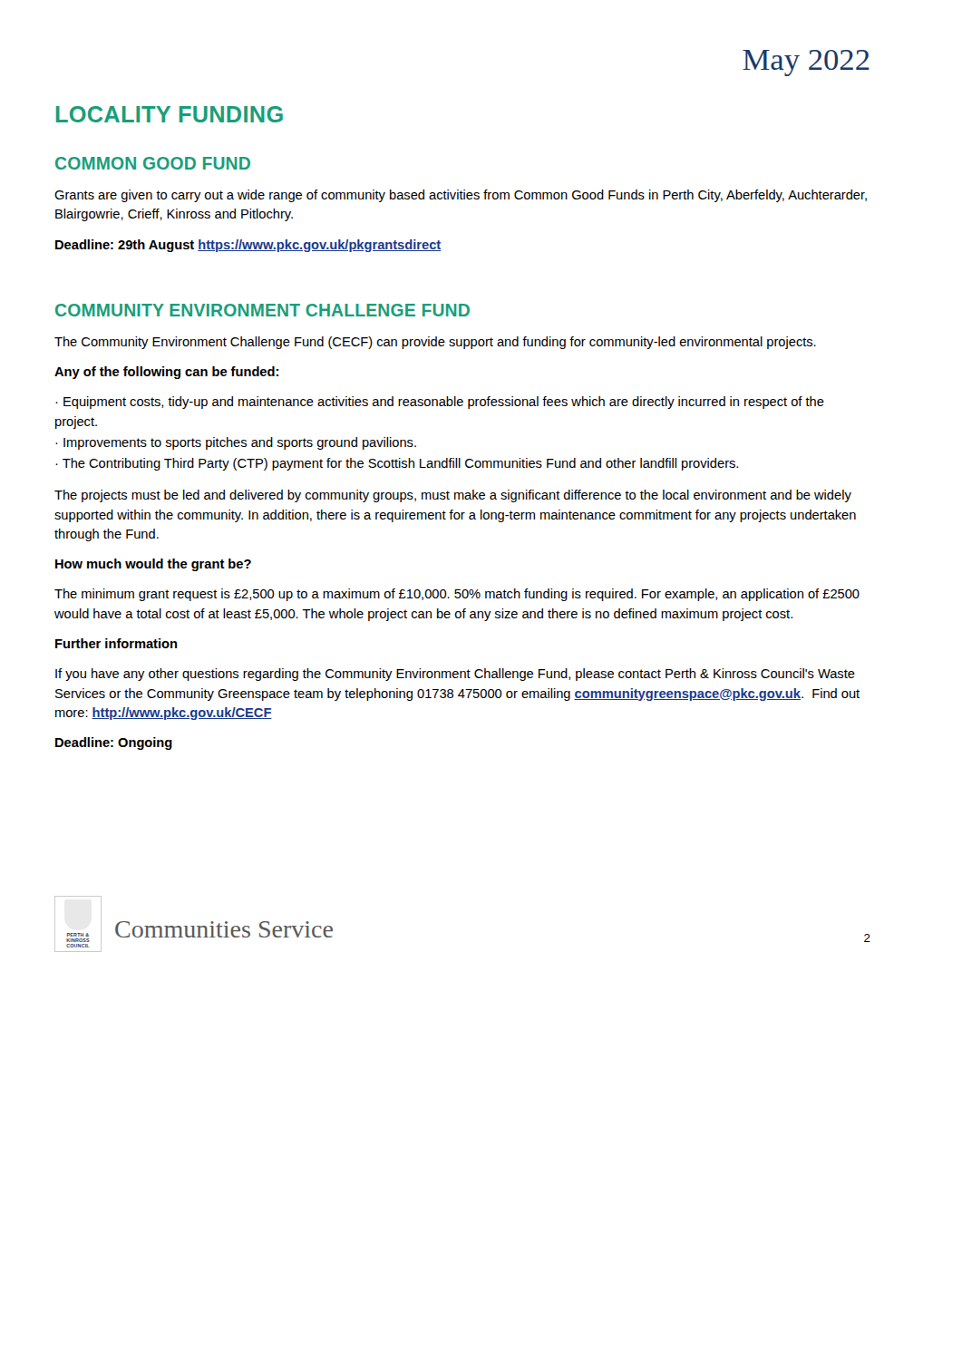May 2022
LOCALITY FUNDING
COMMON GOOD FUND
Grants are given to carry out a wide range of community based activities from Common Good Funds in Perth City, Aberfeldy, Auchterarder, Blairgowrie, Crieff, Kinross and Pitlochry.
Deadline: 29th August https://www.pkc.gov.uk/pkgrantsdirect
COMMUNITY ENVIRONMENT CHALLENGE FUND
The Community Environment Challenge Fund (CECF) can provide support and funding for community-led environmental projects.
Any of the following can be funded:
· Equipment costs, tidy-up and maintenance activities and reasonable professional fees which are directly incurred in respect of the project.
· Improvements to sports pitches and sports ground pavilions.
· The Contributing Third Party (CTP) payment for the Scottish Landfill Communities Fund and other landfill providers.
The projects must be led and delivered by community groups, must make a significant difference to the local environment and be widely supported within the community. In addition, there is a requirement for a long-term maintenance commitment for any projects undertaken through the Fund.
How much would the grant be?
The minimum grant request is £2,500 up to a maximum of £10,000. 50% match funding is required. For example, an application of £2500 would have a total cost of at least £5,000. The whole project can be of any size and there is no defined maximum project cost.
Further information
If you have any other questions regarding the Community Environment Challenge Fund, please contact Perth & Kinross Council's Waste Services or the Community Greenspace team by telephoning 01738 475000 or emailing communitygreenspace@pkc.gov.uk. Find out more: http://www.pkc.gov.uk/CECF
Deadline: Ongoing
PERTH &
KINROSS
COUNCIL
Communities Service
2